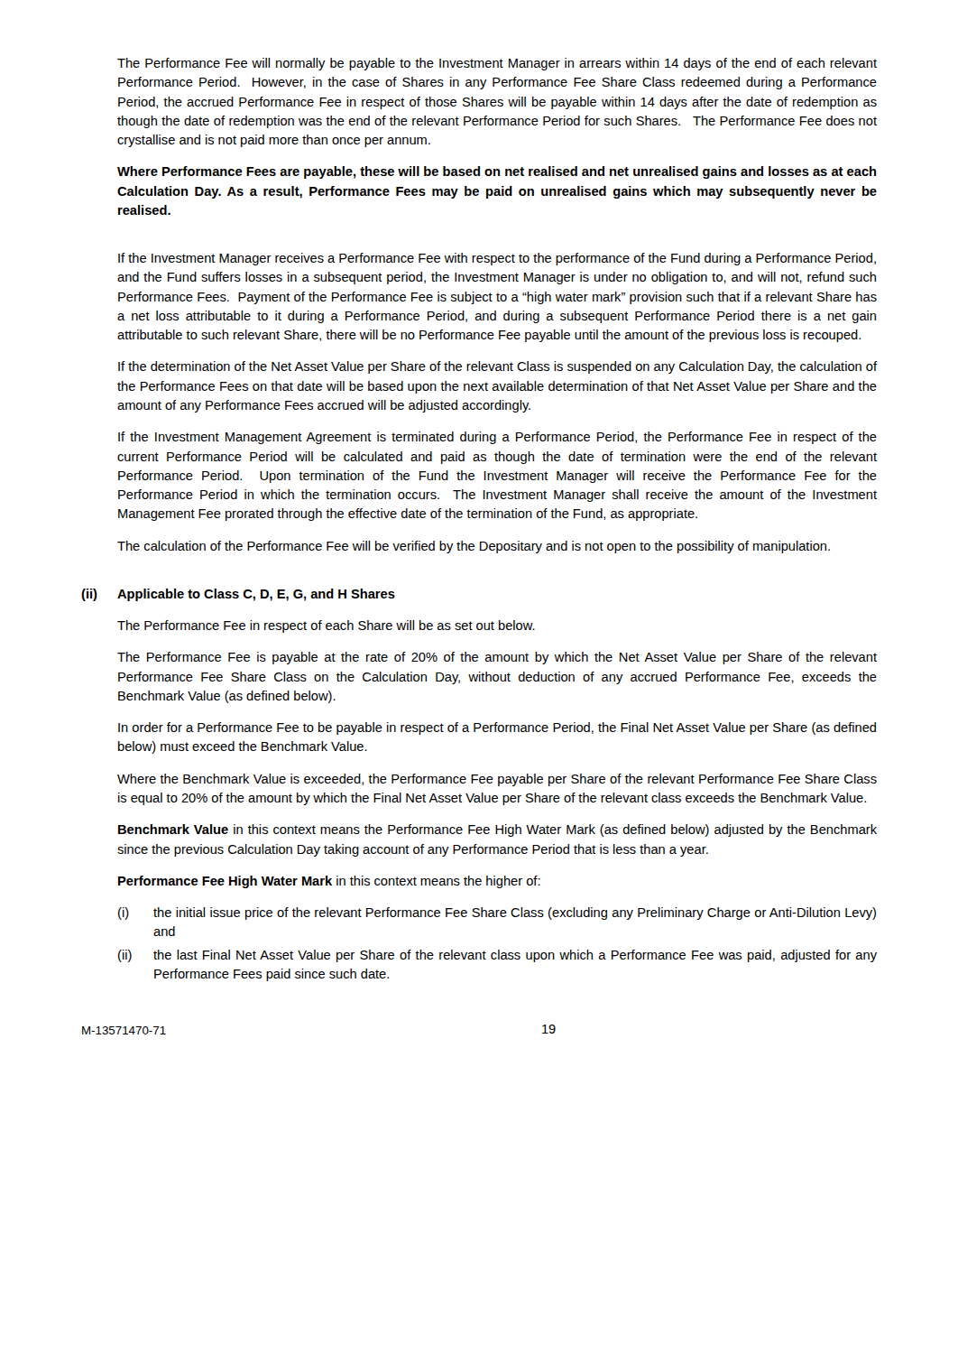The Performance Fee will normally be payable to the Investment Manager in arrears within 14 days of the end of each relevant Performance Period. However, in the case of Shares in any Performance Fee Share Class redeemed during a Performance Period, the accrued Performance Fee in respect of those Shares will be payable within 14 days after the date of redemption as though the date of redemption was the end of the relevant Performance Period for such Shares. The Performance Fee does not crystallise and is not paid more than once per annum.
Where Performance Fees are payable, these will be based on net realised and net unrealised gains and losses as at each Calculation Day. As a result, Performance Fees may be paid on unrealised gains which may subsequently never be realised.
If the Investment Manager receives a Performance Fee with respect to the performance of the Fund during a Performance Period, and the Fund suffers losses in a subsequent period, the Investment Manager is under no obligation to, and will not, refund such Performance Fees. Payment of the Performance Fee is subject to a “high water mark” provision such that if a relevant Share has a net loss attributable to it during a Performance Period, and during a subsequent Performance Period there is a net gain attributable to such relevant Share, there will be no Performance Fee payable until the amount of the previous loss is recouped.
If the determination of the Net Asset Value per Share of the relevant Class is suspended on any Calculation Day, the calculation of the Performance Fees on that date will be based upon the next available determination of that Net Asset Value per Share and the amount of any Performance Fees accrued will be adjusted accordingly.
If the Investment Management Agreement is terminated during a Performance Period, the Performance Fee in respect of the current Performance Period will be calculated and paid as though the date of termination were the end of the relevant Performance Period. Upon termination of the Fund the Investment Manager will receive the Performance Fee for the Performance Period in which the termination occurs. The Investment Manager shall receive the amount of the Investment Management Fee prorated through the effective date of the termination of the Fund, as appropriate.
The calculation of the Performance Fee will be verified by the Depositary and is not open to the possibility of manipulation.
(ii) Applicable to Class C, D, E, G, and H Shares
The Performance Fee in respect of each Share will be as set out below.
The Performance Fee is payable at the rate of 20% of the amount by which the Net Asset Value per Share of the relevant Performance Fee Share Class on the Calculation Day, without deduction of any accrued Performance Fee, exceeds the Benchmark Value (as defined below).
In order for a Performance Fee to be payable in respect of a Performance Period, the Final Net Asset Value per Share (as defined below) must exceed the Benchmark Value.
Where the Benchmark Value is exceeded, the Performance Fee payable per Share of the relevant Performance Fee Share Class is equal to 20% of the amount by which the Final Net Asset Value per Share of the relevant class exceeds the Benchmark Value.
Benchmark Value in this context means the Performance Fee High Water Mark (as defined below) adjusted by the Benchmark since the previous Calculation Day taking account of any Performance Period that is less than a year.
Performance Fee High Water Mark in this context means the higher of:
(i) the initial issue price of the relevant Performance Fee Share Class (excluding any Preliminary Charge or Anti-Dilution Levy) and
(ii) the last Final Net Asset Value per Share of the relevant class upon which a Performance Fee was paid, adjusted for any Performance Fees paid since such date.
M-13571470-71 19